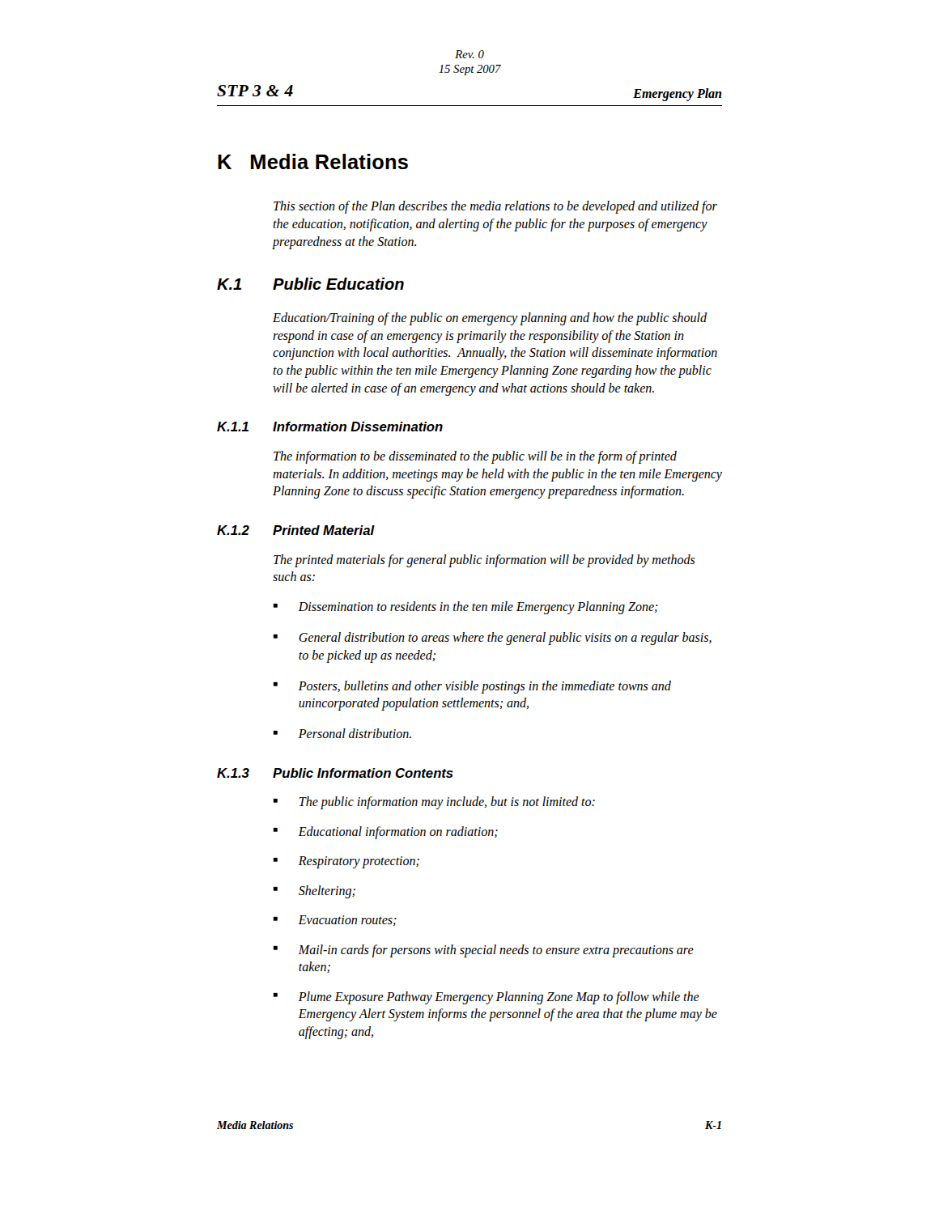Rev. 0
15 Sept 2007
STP 3 & 4
Emergency Plan
KMedia Relations
This section of the Plan describes the media relations to be developed and utilized for the education, notification, and alerting of the public for the purposes of emergency preparedness at the Station.
K.1 Public Education
Education/Training of the public on emergency planning and how the public should respond in case of an emergency is primarily the responsibility of the Station in conjunction with local authorities. Annually, the Station will disseminate information to the public within the ten mile Emergency Planning Zone regarding how the public will be alerted in case of an emergency and what actions should be taken.
K.1.1 Information Dissemination
The information to be disseminated to the public will be in the form of printed materials. In addition, meetings may be held with the public in the ten mile Emergency Planning Zone to discuss specific Station emergency preparedness information.
K.1.2 Printed Material
The printed materials for general public information will be provided by methods such as:
Dissemination to residents in the ten mile Emergency Planning Zone;
General distribution to areas where the general public visits on a regular basis, to be picked up as needed;
Posters, bulletins and other visible postings in the immediate towns and unincorporated population settlements; and,
Personal distribution.
K.1.3 Public Information Contents
The public information may include, but is not limited to:
Educational information on radiation;
Respiratory protection;
Sheltering;
Evacuation routes;
Mail-in cards for persons with special needs to ensure extra precautions are taken;
Plume Exposure Pathway Emergency Planning Zone Map to follow while the Emergency Alert System informs the personnel of the area that the plume may be affecting; and,
Media Relations
K-1